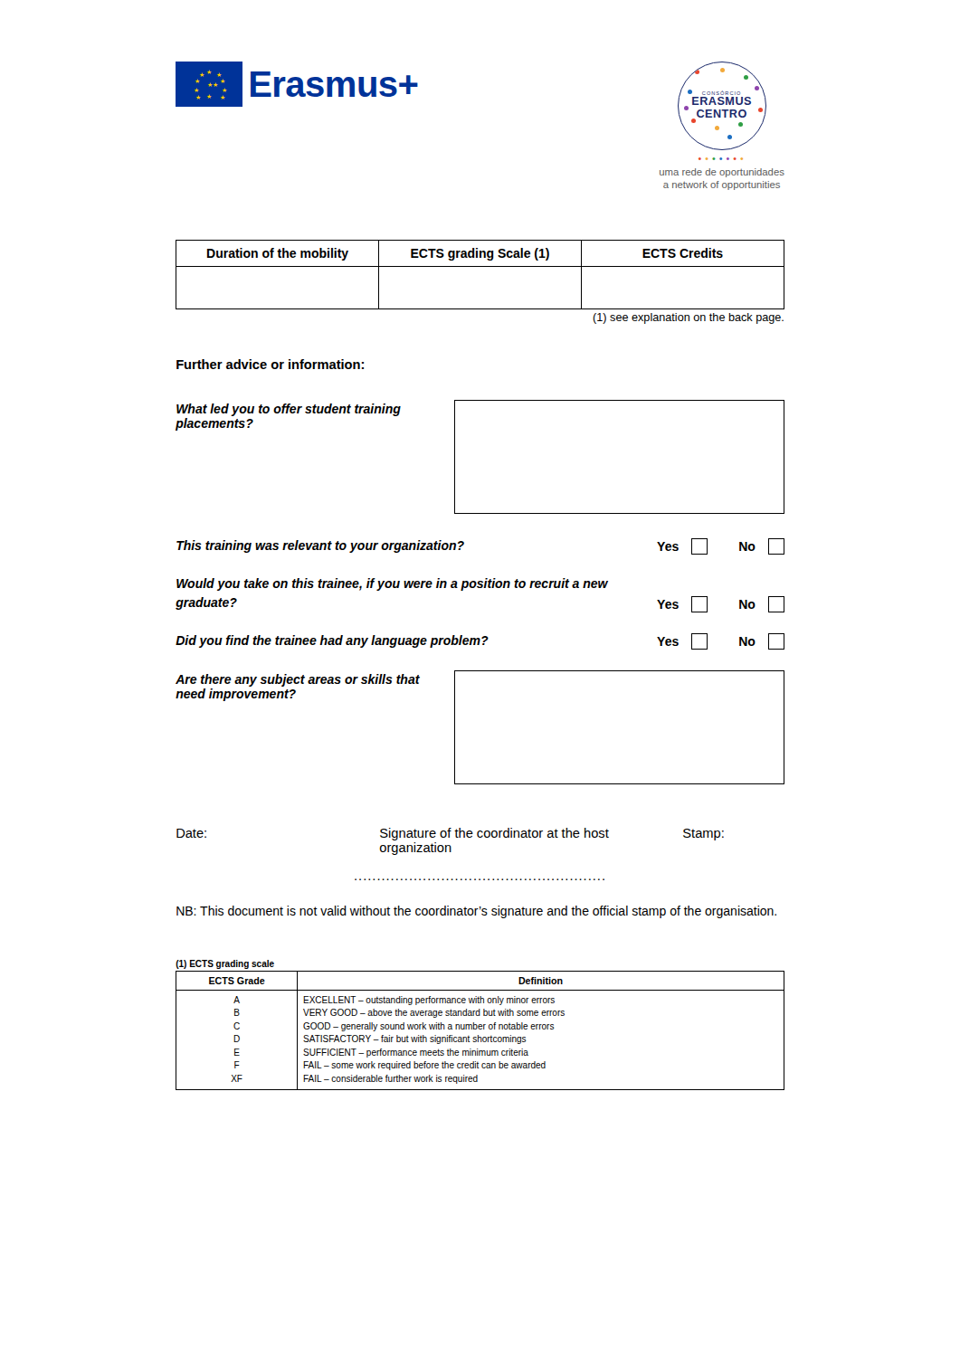★ ★ ★ ★ ★ ★ ★ ★ ★ ★ ★ ★
Erasmus+
CONSÓRCIO ERASMUS CENTRO
•••••••
uma rede de oportunidades
a network of opportunities
| Duration of the mobility | ECTS grading Scale (1) | ECTS Credits |
| --- | --- | --- |
(1) see explanation on the back page.
Further advice or information:
What led you to offer student training placements?
This training was relevant to your organization?
Yes No
Would you take on this trainee, if you were in a position to recruit a new graduate?
Yes No
Did you find the trainee had any language problem?
Yes No
Are there any subject areas or skills that need improvement?
Date:
Signature of the coordinator at the host organization
Stamp:
.......................................................
NB: This document is not valid without the coordinator’s signature and the official stamp of the organisation.
(1) ECTS grading scale
| ECTS Grade | Definition |
| --- | --- |
| A B C D E F XF | EXCELLENT – outstanding performance with only minor errors VERY GOOD – above the average standard but with some errors GOOD – generally sound work with a number of notable errors SATISFACTORY – fair but with significant shortcomings SUFFICIENT – performance meets the minimum criteria FAIL – some work required before the credit can be awarded FAIL – considerable further work is required |